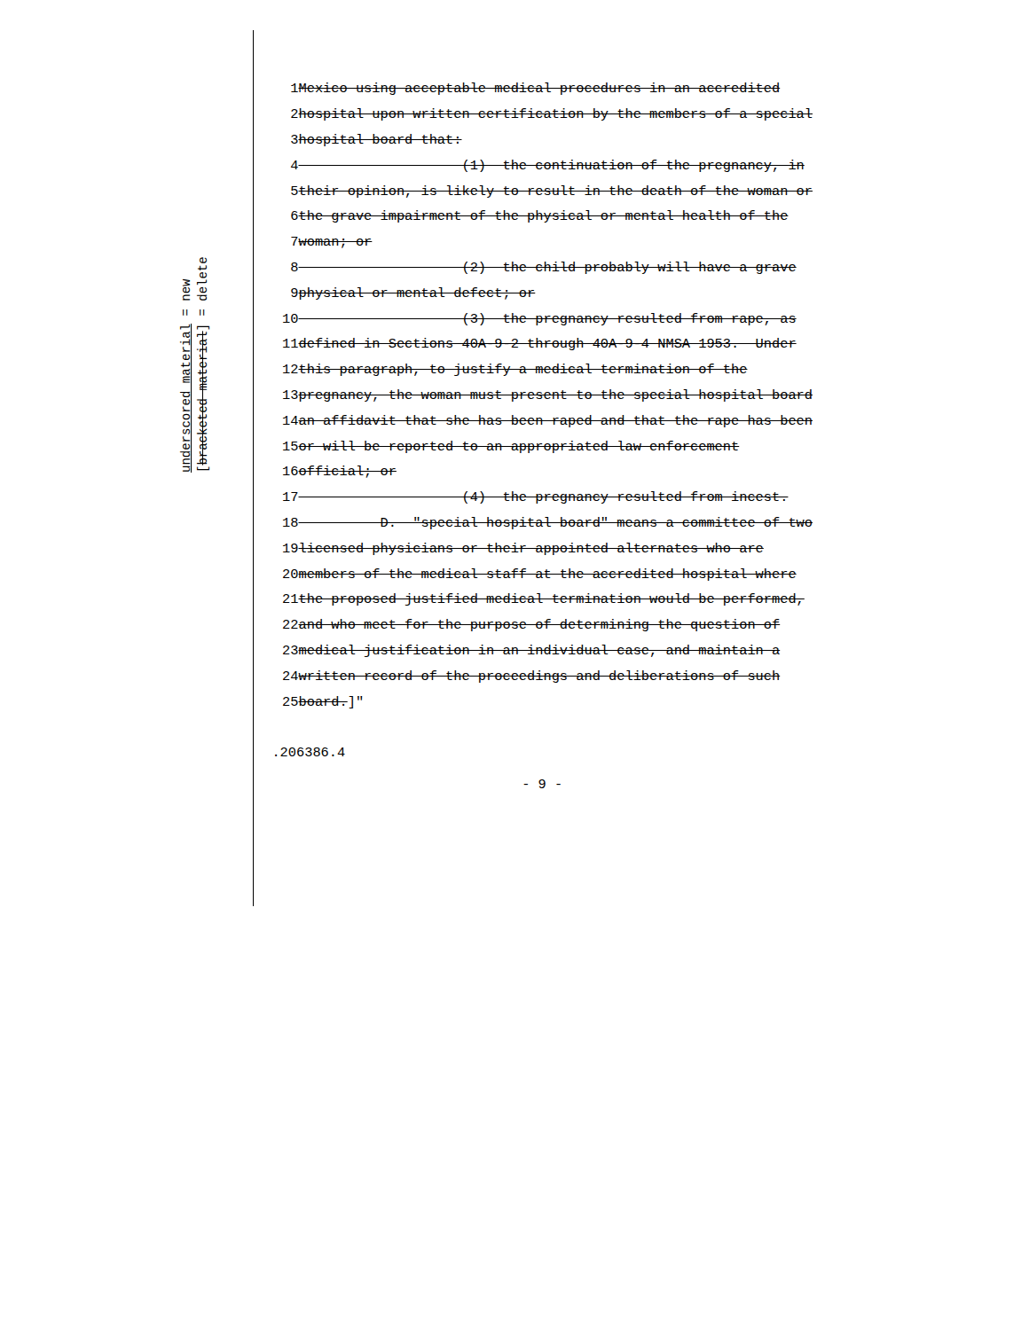underscored material = new
[bracketed material] = delete
| 1 | Mexico using acceptable medical procedures in an accredited |
| 2 | hospital upon written certification by the members of a special |
| 3 | hospital board that: |
| 4 | (1) the continuation of the pregnancy, in |
| 5 | their opinion, is likely to result in the death of the woman or |
| 6 | the grave impairment of the physical or mental health of the |
| 7 | woman; or |
| 8 | (2) the child probably will have a grave |
| 9 | physical or mental defect; or |
| 10 | (3) the pregnancy resulted from rape, as |
| 11 | defined in Sections 40A-9-2 through 40A-9-4 NMSA 1953. Under |
| 12 | this paragraph, to justify a medical termination of the |
| 13 | pregnancy, the woman must present to the special hospital board |
| 14 | an affidavit that she has been raped and that the rape has been |
| 15 | or will be reported to an appropriated law enforcement |
| 16 | official; or |
| 17 | (4) the pregnancy resulted from incest. |
| 18 | D. "special hospital board" means a committee of two |
| 19 | licensed physicians or their appointed alternates who are |
| 20 | members of the medical staff at the accredited hospital where |
| 21 | the proposed justified medical termination would be performed, |
| 22 | and who meet for the purpose of determining the question of |
| 23 | medical justification in an individual case, and maintain a |
| 24 | written record of the proceedings and deliberations of such |
| 25 | board. ]" |
.206386.4
- 9 -